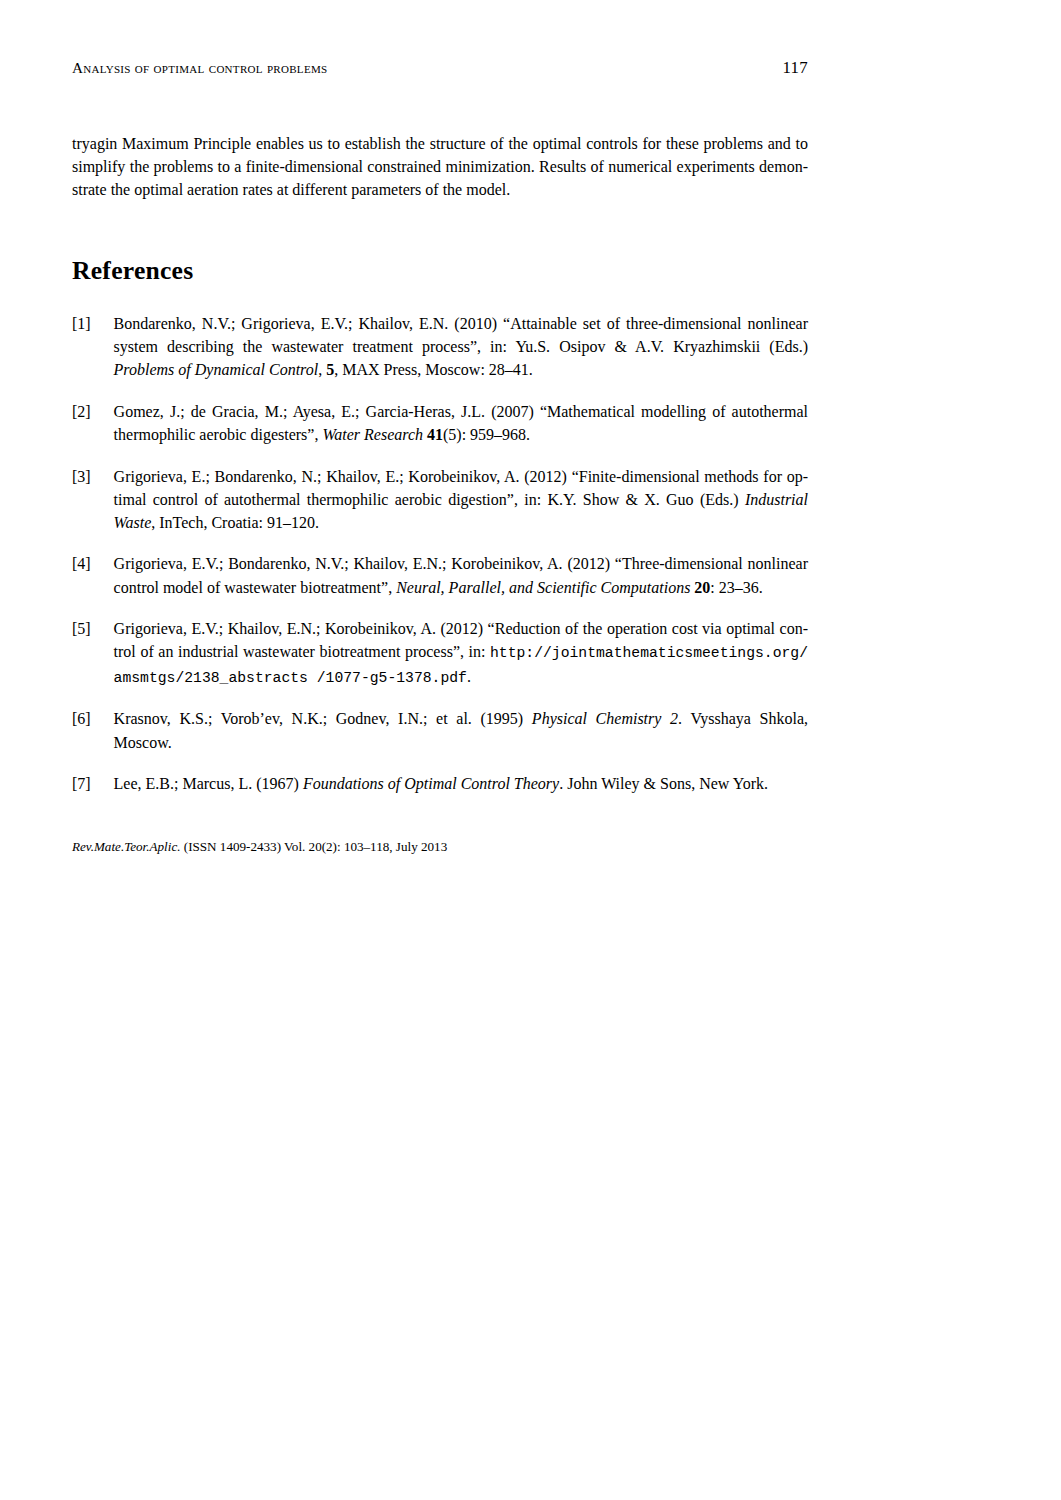Analysis of optimal control problems 117
tryagin Maximum Principle enables us to establish the structure of the optimal controls for these problems and to simplify the problems to a finite-dimensional constrained minimization. Results of numerical experiments demonstrate the optimal aeration rates at different parameters of the model.
References
[1] Bondarenko, N.V.; Grigorieva, E.V.; Khailov, E.N. (2010) “Attainable set of three-dimensional nonlinear system describing the wastewater treatment process”, in: Yu.S. Osipov & A.V. Kryazhimskii (Eds.) Problems of Dynamical Control, 5, MAX Press, Moscow: 28–41.
[2] Gomez, J.; de Gracia, M.; Ayesa, E.; Garcia-Heras, J.L. (2007) “Mathematical modelling of autothermal thermophilic aerobic digesters”, Water Research 41(5): 959–968.
[3] Grigorieva, E.; Bondarenko, N.; Khailov, E.; Korobeinikov, A. (2012) “Finite-dimensional methods for optimal control of autothermal thermophilic aerobic digestion”, in: K.Y. Show & X. Guo (Eds.) Industrial Waste, InTech, Croatia: 91–120.
[4] Grigorieva, E.V.; Bondarenko, N.V.; Khailov, E.N.; Korobeinikov, A. (2012) “Three-dimensional nonlinear control model of wastewater biotreatment”, Neural, Parallel, and Scientific Computations 20: 23–36.
[5] Grigorieva, E.V.; Khailov, E.N.; Korobeinikov, A. (2012) “Reduction of the operation cost via optimal control of an industrial wastewater biotreatment process”, in: http://jointmathematicsmeetings.org/amsmtgs/2138_abstracts /1077-g5-1378.pdf.
[6] Krasnov, K.S.; Vorob’ev, N.K.; Godnev, I.N.; et al. (1995) Physical Chemistry 2. Vysshaya Shkola, Moscow.
[7] Lee, E.B.; Marcus, L. (1967) Foundations of Optimal Control Theory. John Wiley & Sons, New York.
Rev.Mate.Teor.Aplic. (ISSN 1409-2433) Vol. 20(2): 103–118, July 2013